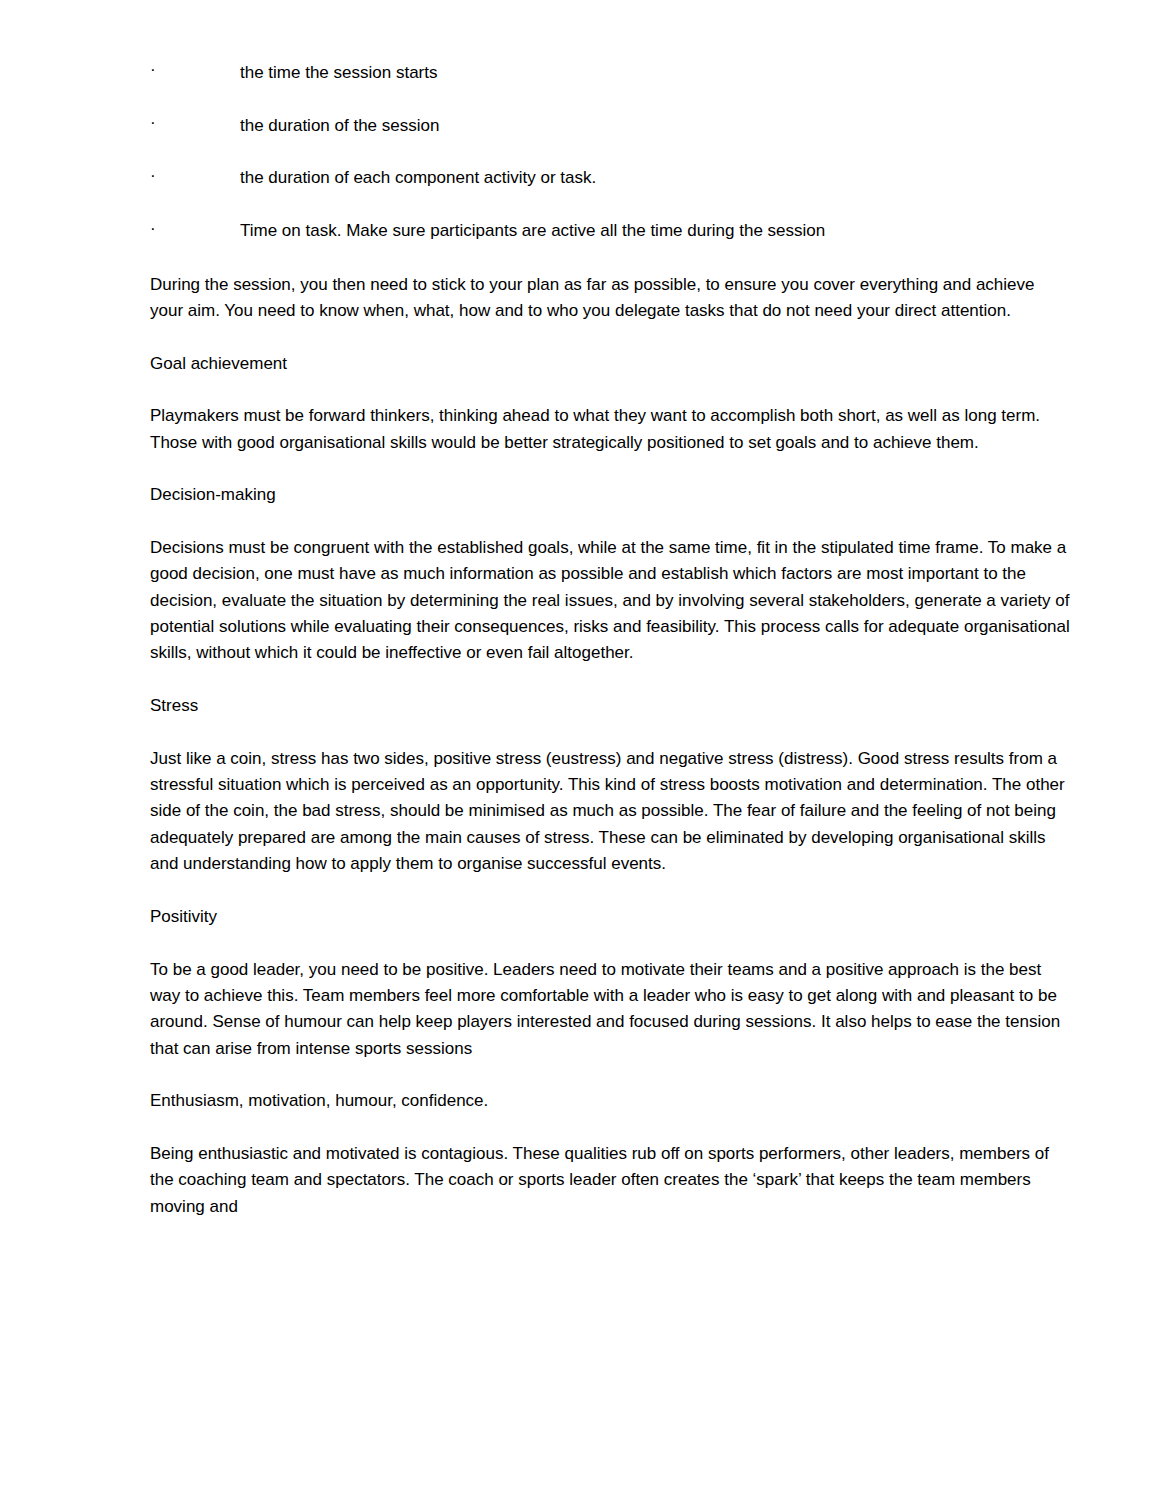the time the session starts
the duration of the session
the duration of each component activity or task.
Time on task. Make sure participants are active all the time during the session
During the session, you then need to stick to your plan as far as possible, to ensure you cover everything and achieve your aim. You need to know when, what, how and to who you delegate tasks that do not need your direct attention.
Goal achievement
Playmakers must be forward thinkers, thinking ahead to what they want to accomplish both short, as well as long term. Those with good organisational skills would be better strategically positioned to set goals and to achieve them.
Decision-making
Decisions must be congruent with the established goals, while at the same time, fit in the stipulated time frame. To make a good decision, one must have as much information as possible and establish which factors are most important to the decision, evaluate the situation by determining the real issues, and by involving several stakeholders, generate a variety of potential solutions while evaluating their consequences, risks and feasibility. This process calls for adequate organisational skills, without which it could be ineffective or even fail altogether.
Stress
Just like a coin, stress has two sides, positive stress (eustress) and negative stress (distress). Good stress results from a stressful situation which is perceived as an opportunity. This kind of stress boosts motivation and determination. The other side of the coin, the bad stress, should be minimised as much as possible. The fear of failure and the feeling of not being adequately prepared are among the main causes of stress. These can be eliminated by developing organisational skills and understanding how to apply them to organise successful events.
Positivity
To be a good leader, you need to be positive. Leaders need to motivate their teams and a positive approach is the best way to achieve this. Team members feel more comfortable with a leader who is easy to get along with and pleasant to be around. Sense of humour can help keep players interested and focused during sessions. It also helps to ease the tension that can arise from intense sports sessions
Enthusiasm, motivation, humour, confidence.
Being enthusiastic and motivated is contagious. These qualities rub off on sports performers, other leaders, members of the coaching team and spectators. The coach or sports leader often creates the ‘spark’ that keeps the team members moving and